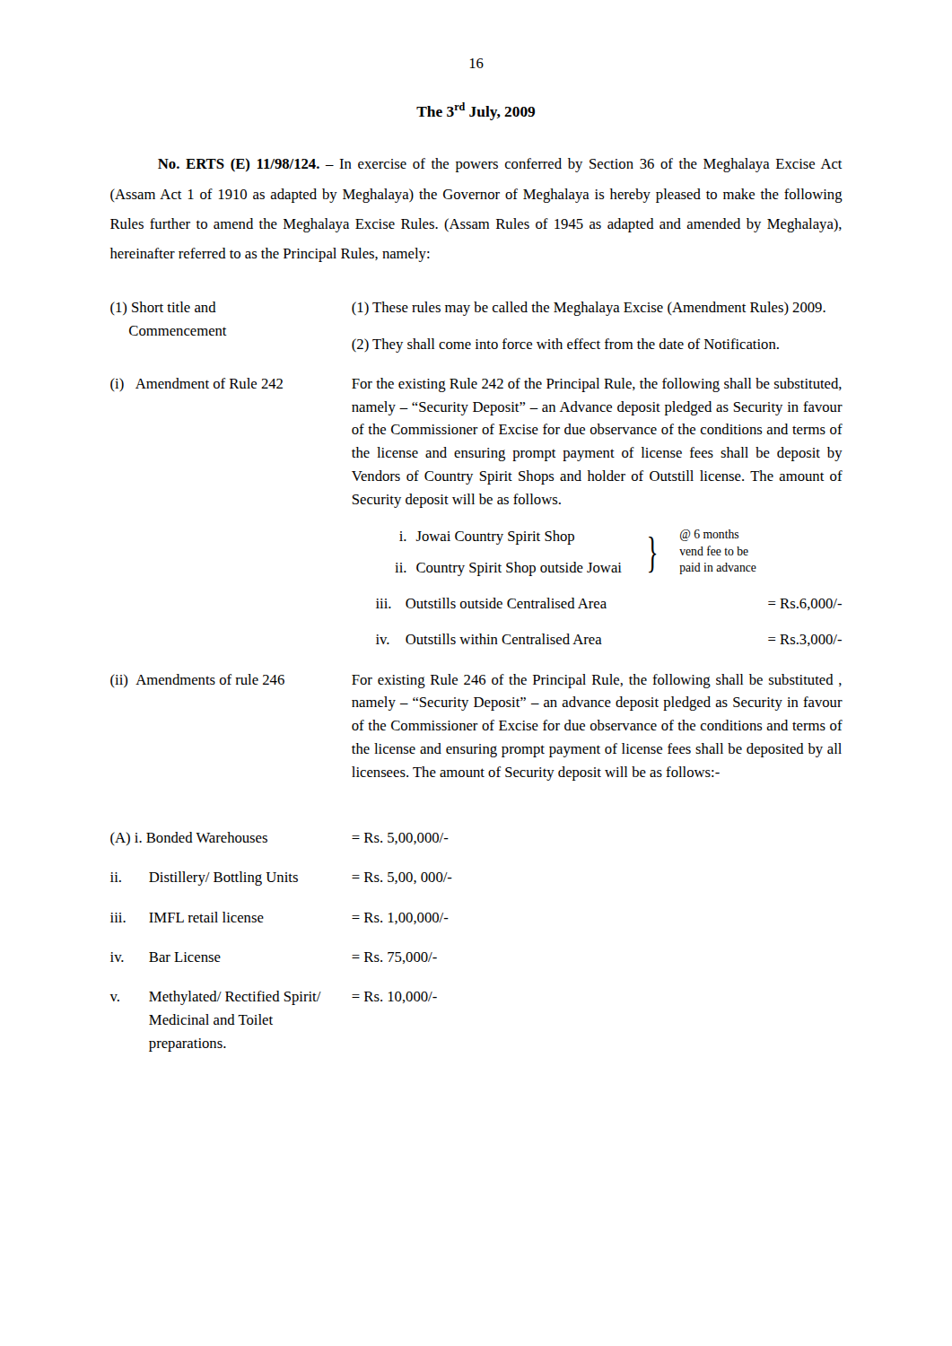16
The 3rd July, 2009
No. ERTS (E) 11/98/124. – In exercise of the powers conferred by Section 36 of the Meghalaya Excise Act (Assam Act 1 of 1910 as adapted by Meghalaya) the Governor of Meghalaya is hereby pleased to make the following Rules further to amend the Meghalaya Excise Rules. (Assam Rules of 1945 as adapted and amended by Meghalaya), hereinafter referred to as the Principal Rules, namely:
| (1) Short title and Commencement | (1) These rules may be called the Meghalaya Excise (Amendment Rules) 2009. (2) They shall come into force with effect from the date of Notification. |
| (i) Amendment of Rule 242 | For the existing Rule 242 of the Principal Rule, the following shall be substituted, namely – “Security Deposit” – an Advance deposit pledged as Security in favour of the Commissioner of Excise for due observance of the conditions and terms of the license and ensuring prompt payment of license fees shall be deposit by Vendors of Country Spirit Shops and holder of Outstill license. The amount of Security deposit will be as follows. i. Jowai Country Spirit Shop ii. Country Spirit Shop outside Jowai } @ 6 months vend fee to be paid in advance iii. Outstills outside Centralised Area = Rs.6,000/- iv. Outstills within Centralised Area = Rs.3,000/- |
| (ii) Amendments of rule 246 | For existing Rule 246 of the Principal Rule, the following shall be substituted , namely – “Security Deposit” – an advance deposit pledged as Security in favour of the Commissioner of Excise for due observance of the conditions and terms of the license and ensuring prompt payment of license fees shall be deposited by all licensees. The amount of Security deposit will be as follows:- |
| (A) i. Bonded Warehouses | = Rs. 5,00,000/- |
| ii. Distillery/ Bottling Units | = Rs. 5,00, 000/- |
| iii. IMFL retail license | = Rs. 1,00,000/- |
| iv. Bar License | = Rs. 75,000/- |
| v. Methylated/ Rectified Spirit/ Medicinal and Toilet preparations. | = Rs. 10,000/- |